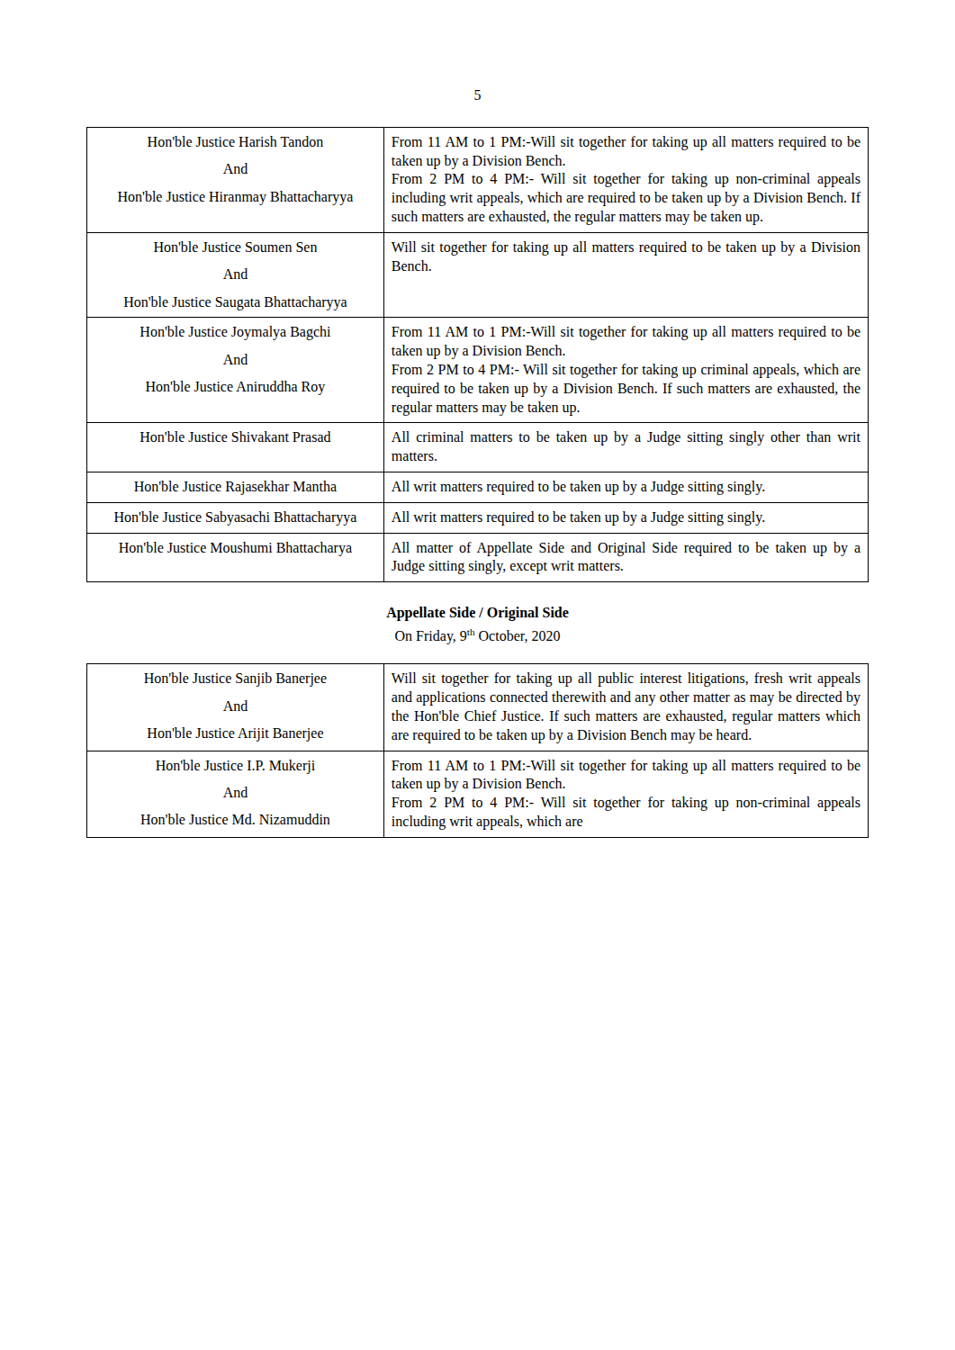5
| Hon'ble Justice Harish Tandon And Hon'ble Justice Hiranmay Bhattacharyya | From 11 AM to 1 PM:-Will sit together for taking up all matters required to be taken up by a Division Bench. From 2 PM to 4 PM:- Will sit together for taking up non-criminal appeals including writ appeals, which are required to be taken up by a Division Bench. If such matters are exhausted, the regular matters may be taken up. |
| Hon'ble Justice Soumen Sen And Hon'ble Justice Saugata Bhattacharyya | Will sit together for taking up all matters required to be taken up by a Division Bench. |
| Hon'ble Justice Joymalya Bagchi And Hon'ble Justice Aniruddha Roy | From 11 AM to 1 PM:-Will sit together for taking up all matters required to be taken up by a Division Bench. From 2 PM to 4 PM:- Will sit together for taking up criminal appeals, which are required to be taken up by a Division Bench. If such matters are exhausted, the regular matters may be taken up. |
| Hon'ble Justice Shivakant Prasad | All criminal matters to be taken up by a Judge sitting singly other than writ matters. |
| Hon'ble Justice Rajasekhar Mantha | All writ matters required to be taken up by a Judge sitting singly. |
| Hon'ble Justice Sabyasachi Bhattacharyya | All writ matters required to be taken up by a Judge sitting singly. |
| Hon'ble Justice Moushumi Bhattacharya | All matter of Appellate Side and Original Side required to be taken up by a Judge sitting singly, except writ matters. |
Appellate Side / Original Side
On Friday, 9th October, 2020
| Hon'ble Justice Sanjib Banerjee And Hon'ble Justice Arijit Banerjee | Will sit together for taking up all public interest litigations, fresh writ appeals and applications connected therewith and any other matter as may be directed by the Hon'ble Chief Justice. If such matters are exhausted, regular matters which are required to be taken up by a Division Bench may be heard. |
| Hon'ble Justice I.P. Mukerji And Hon'ble Justice Md. Nizamuddin | From 11 AM to 1 PM:-Will sit together for taking up all matters required to be taken up by a Division Bench. From 2 PM to 4 PM:- Will sit together for taking up non-criminal appeals including writ appeals, which are |